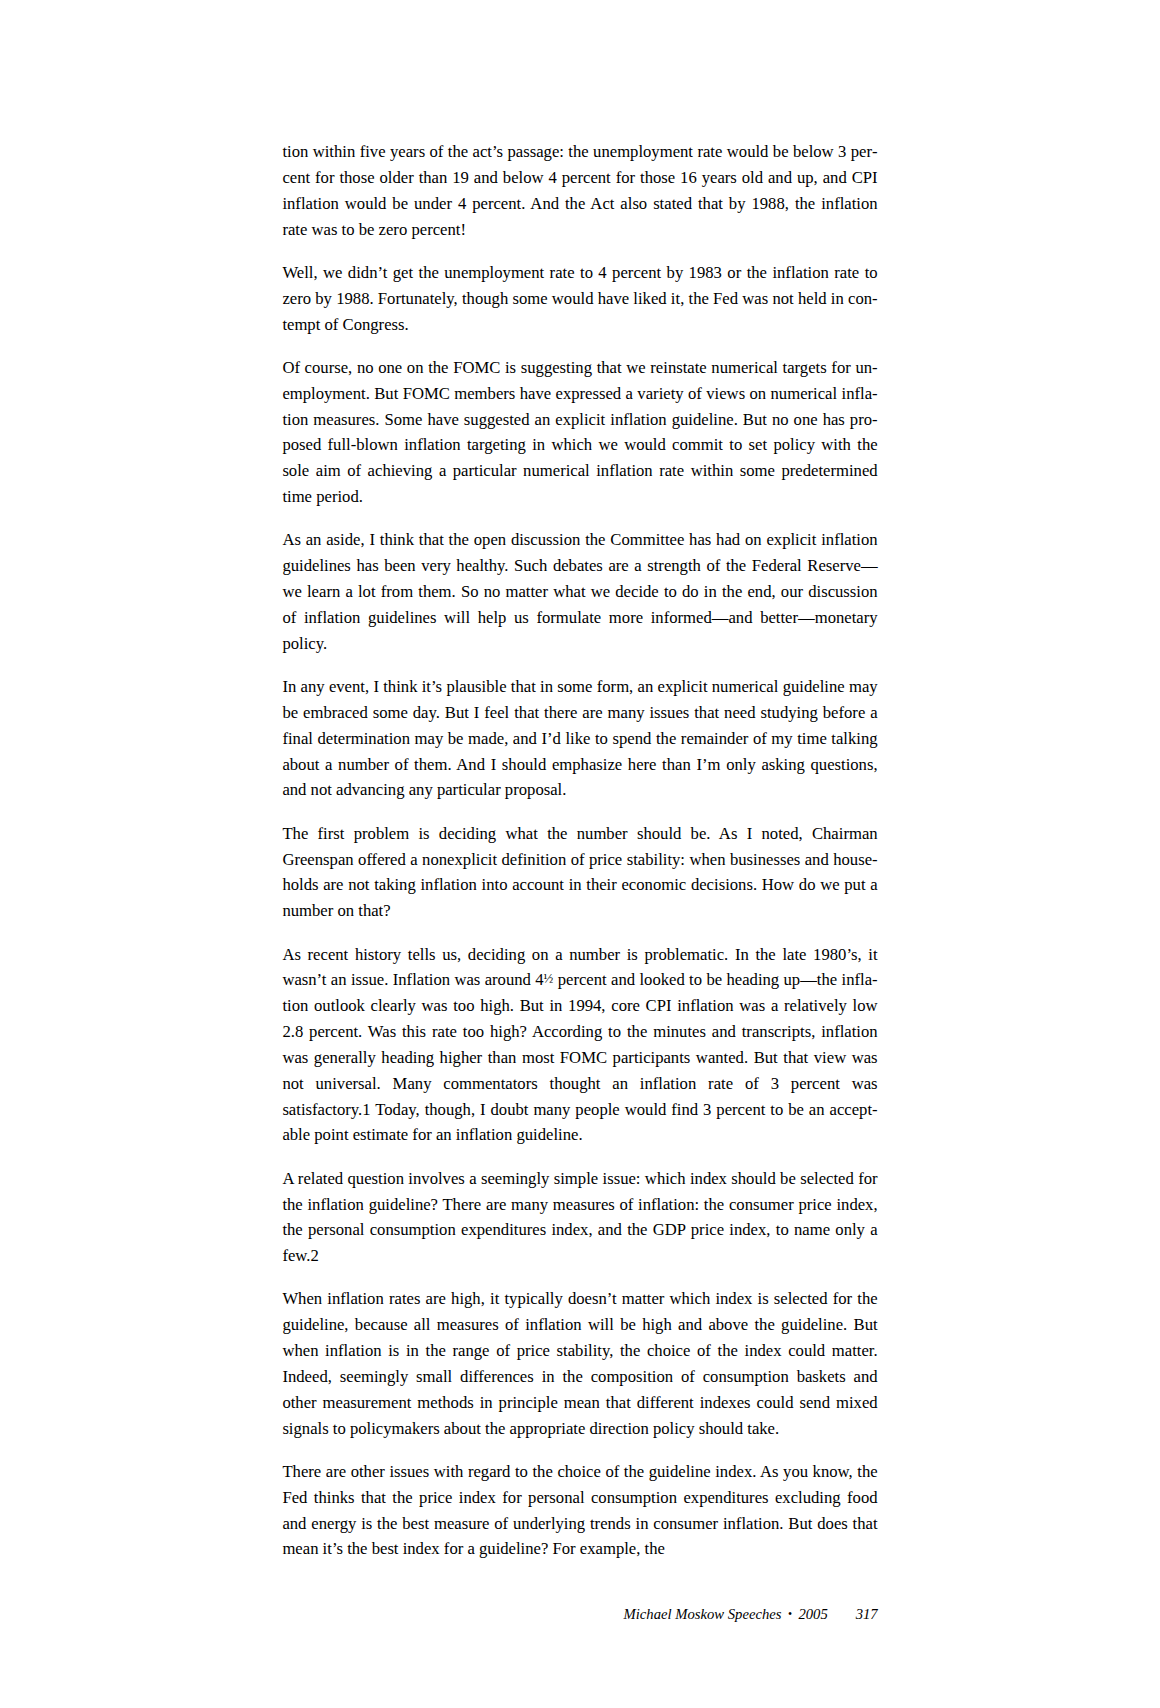tion within five years of the act’s passage: the unemployment rate would be below 3 percent for those older than 19 and below 4 percent for those 16 years old and up, and CPI inflation would be under 4 percent. And the Act also stated that by 1988, the inflation rate was to be zero percent!
Well, we didn’t get the unemployment rate to 4 percent by 1983 or the inflation rate to zero by 1988. Fortunately, though some would have liked it, the Fed was not held in contempt of Congress.
Of course, no one on the FOMC is suggesting that we reinstate numerical targets for unemployment. But FOMC members have expressed a variety of views on numerical inflation measures. Some have suggested an explicit inflation guideline. But no one has proposed full-blown inflation targeting in which we would commit to set policy with the sole aim of achieving a particular numerical inflation rate within some predetermined time period.
As an aside, I think that the open discussion the Committee has had on explicit inflation guidelines has been very healthy. Such debates are a strength of the Federal Reserve—we learn a lot from them. So no matter what we decide to do in the end, our discussion of inflation guidelines will help us formulate more informed—and better—monetary policy.
In any event, I think it’s plausible that in some form, an explicit numerical guideline may be embraced some day. But I feel that there are many issues that need studying before a final determination may be made, and I’d like to spend the remainder of my time talking about a number of them. And I should emphasize here than I’m only asking questions, and not advancing any particular proposal.
The first problem is deciding what the number should be. As I noted, Chairman Greenspan offered a nonexplicit definition of price stability: when businesses and households are not taking inflation into account in their economic decisions. How do we put a number on that?
As recent history tells us, deciding on a number is problematic. In the late 1980’s, it wasn’t an issue. Inflation was around 4½ percent and looked to be heading up—the inflation outlook clearly was too high. But in 1994, core CPI inflation was a relatively low 2.8 percent. Was this rate too high? According to the minutes and transcripts, inflation was generally heading higher than most FOMC participants wanted. But that view was not universal. Many commentators thought an inflation rate of 3 percent was satisfactory.1 Today, though, I doubt many people would find 3 percent to be an acceptable point estimate for an inflation guideline.
A related question involves a seemingly simple issue: which index should be selected for the inflation guideline? There are many measures of inflation: the consumer price index, the personal consumption expenditures index, and the GDP price index, to name only a few.2
When inflation rates are high, it typically doesn’t matter which index is selected for the guideline, because all measures of inflation will be high and above the guideline. But when inflation is in the range of price stability, the choice of the index could matter. Indeed, seemingly small differences in the composition of consumption baskets and other measurement methods in principle mean that different indexes could send mixed signals to policymakers about the appropriate direction policy should take.
There are other issues with regard to the choice of the guideline index. As you know, the Fed thinks that the price index for personal consumption expenditures excluding food and energy is the best measure of underlying trends in consumer inflation. But does that mean it’s the best index for a guideline? For example, the
Michael Moskow Speeches•2005317